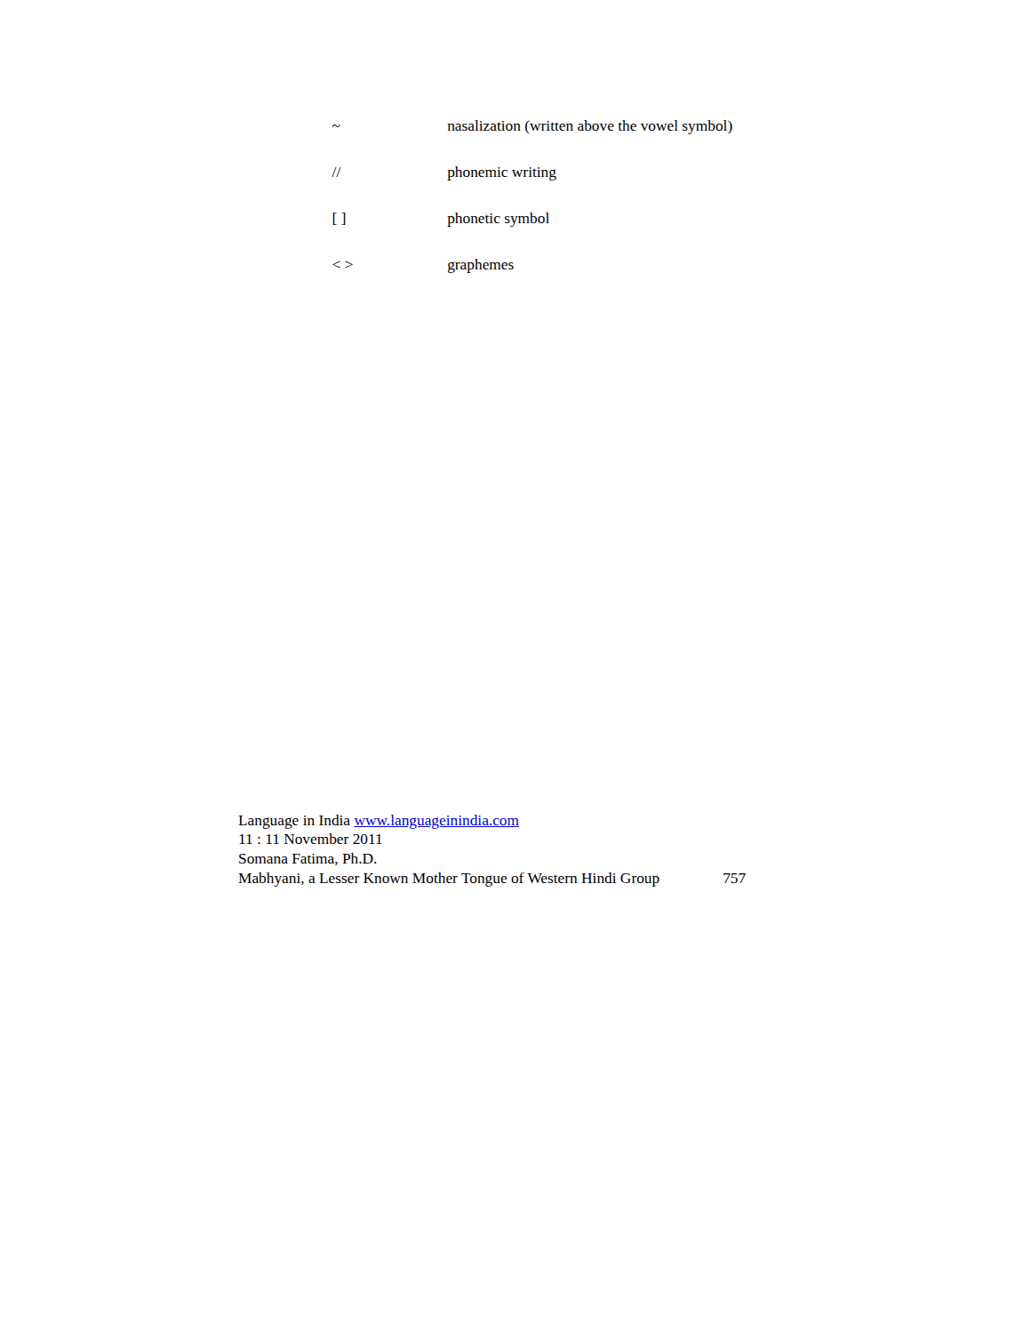| ~ | nasalization (written above the vowel symbol) |
| // | phonemic writing |
| [ ] | phonetic symbol |
| < > | graphemes |
Language in India www.languageinindia.com
11 : 11 November 2011
Somana Fatima, Ph.D.
Mabhyani, a Lesser Known Mother Tongue of Western Hindi Group 757